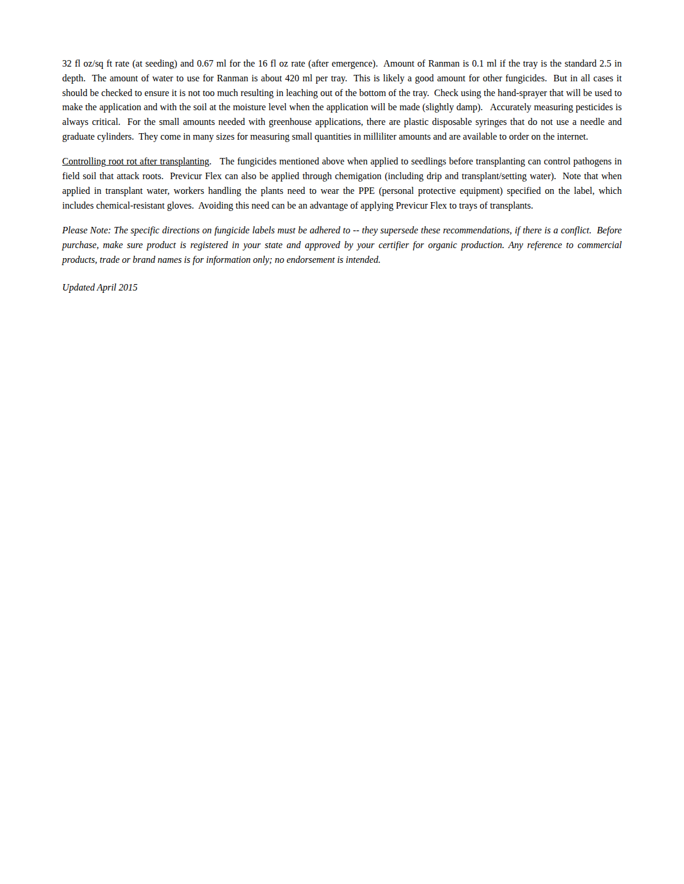32 fl oz/sq ft rate (at seeding) and 0.67 ml for the 16 fl oz rate (after emergence). Amount of Ranman is 0.1 ml if the tray is the standard 2.5 in depth. The amount of water to use for Ranman is about 420 ml per tray. This is likely a good amount for other fungicides. But in all cases it should be checked to ensure it is not too much resulting in leaching out of the bottom of the tray. Check using the hand-sprayer that will be used to make the application and with the soil at the moisture level when the application will be made (slightly damp). Accurately measuring pesticides is always critical. For the small amounts needed with greenhouse applications, there are plastic disposable syringes that do not use a needle and graduate cylinders. They come in many sizes for measuring small quantities in milliliter amounts and are available to order on the internet.
Controlling root rot after transplanting. The fungicides mentioned above when applied to seedlings before transplanting can control pathogens in field soil that attack roots. Previcur Flex can also be applied through chemigation (including drip and transplant/setting water). Note that when applied in transplant water, workers handling the plants need to wear the PPE (personal protective equipment) specified on the label, which includes chemical-resistant gloves. Avoiding this need can be an advantage of applying Previcur Flex to trays of transplants.
Please Note: The specific directions on fungicide labels must be adhered to -- they supersede these recommendations, if there is a conflict. Before purchase, make sure product is registered in your state and approved by your certifier for organic production. Any reference to commercial products, trade or brand names is for information only; no endorsement is intended.
Updated April 2015